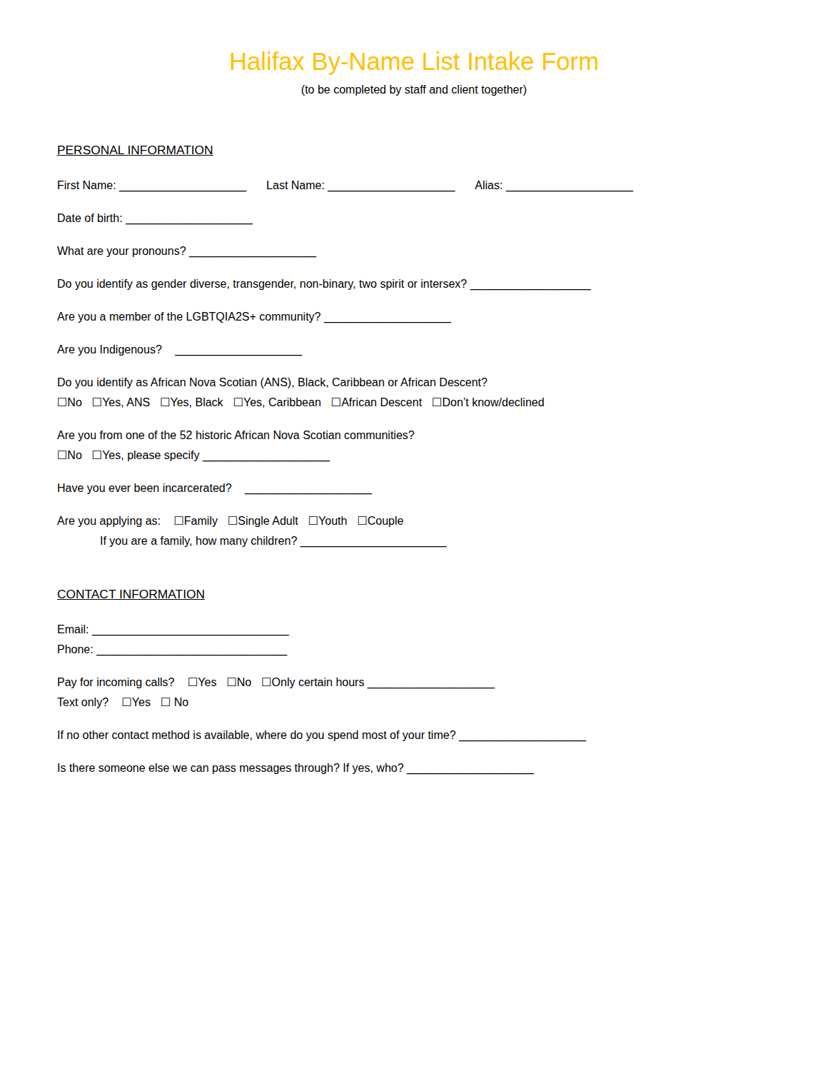Halifax By-Name List Intake Form
(to be completed by staff and client together)
PERSONAL INFORMATION
First Name: ____________________ Last Name: ____________________ Alias: ____________________
Date of birth: ____________________
What are your pronouns? ____________________
Do you identify as gender diverse, transgender, non-binary, two spirit or intersex? ___________________
Are you a member of the LGBTQIA2S+ community? ____________________
Are you Indigenous? ____________________
Do you identify as African Nova Scotian (ANS), Black, Caribbean or African Descent?
☐No ☐Yes, ANS ☐Yes, Black ☐Yes, Caribbean ☐African Descent ☐Don’t know/declined
Are you from one of the 52 historic African Nova Scotian communities?
☐No ☐Yes, please specify ____________________
Have you ever been incarcerated? ____________________
Are you applying as: ☐Family ☐Single Adult ☐Youth ☐Couple
If you are a family, how many children? _______________________
CONTACT INFORMATION
Email: _______________________________
Phone: ______________________________
Pay for incoming calls? ☐Yes ☐No ☐Only certain hours ____________________
Text only? ☐Yes ☐ No
If no other contact method is available, where do you spend most of your time? ____________________
Is there someone else we can pass messages through? If yes, who? ____________________